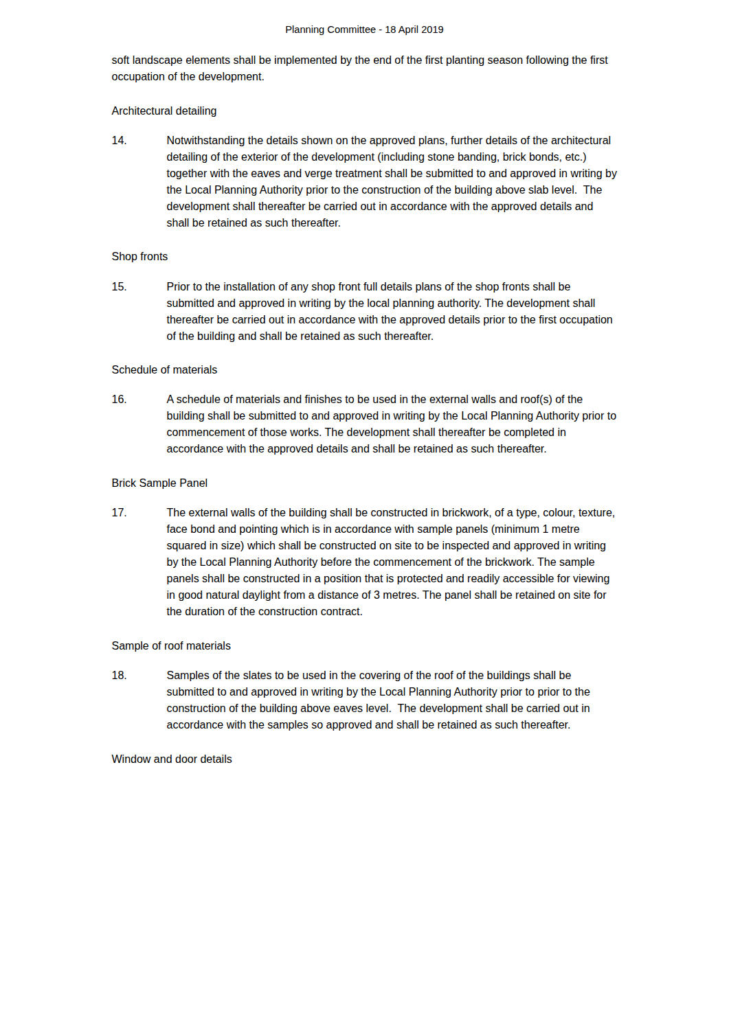Planning Committee - 18 April 2019
soft landscape elements shall be implemented by the end of the first planting season following the first occupation of the development.
Architectural detailing
14. Notwithstanding the details shown on the approved plans, further details of the architectural detailing of the exterior of the development (including stone banding, brick bonds, etc.) together with the eaves and verge treatment shall be submitted to and approved in writing by the Local Planning Authority prior to the construction of the building above slab level. The development shall thereafter be carried out in accordance with the approved details and shall be retained as such thereafter.
Shop fronts
15. Prior to the installation of any shop front full details plans of the shop fronts shall be submitted and approved in writing by the local planning authority. The development shall thereafter be carried out in accordance with the approved details prior to the first occupation of the building and shall be retained as such thereafter.
Schedule of materials
16. A schedule of materials and finishes to be used in the external walls and roof(s) of the building shall be submitted to and approved in writing by the Local Planning Authority prior to commencement of those works. The development shall thereafter be completed in accordance with the approved details and shall be retained as such thereafter.
Brick Sample Panel
17. The external walls of the building shall be constructed in brickwork, of a type, colour, texture, face bond and pointing which is in accordance with sample panels (minimum 1 metre squared in size) which shall be constructed on site to be inspected and approved in writing by the Local Planning Authority before the commencement of the brickwork. The sample panels shall be constructed in a position that is protected and readily accessible for viewing in good natural daylight from a distance of 3 metres. The panel shall be retained on site for the duration of the construction contract.
Sample of roof materials
18. Samples of the slates to be used in the covering of the roof of the buildings shall be submitted to and approved in writing by the Local Planning Authority prior to prior to the construction of the building above eaves level. The development shall be carried out in accordance with the samples so approved and shall be retained as such thereafter.
Window and door details